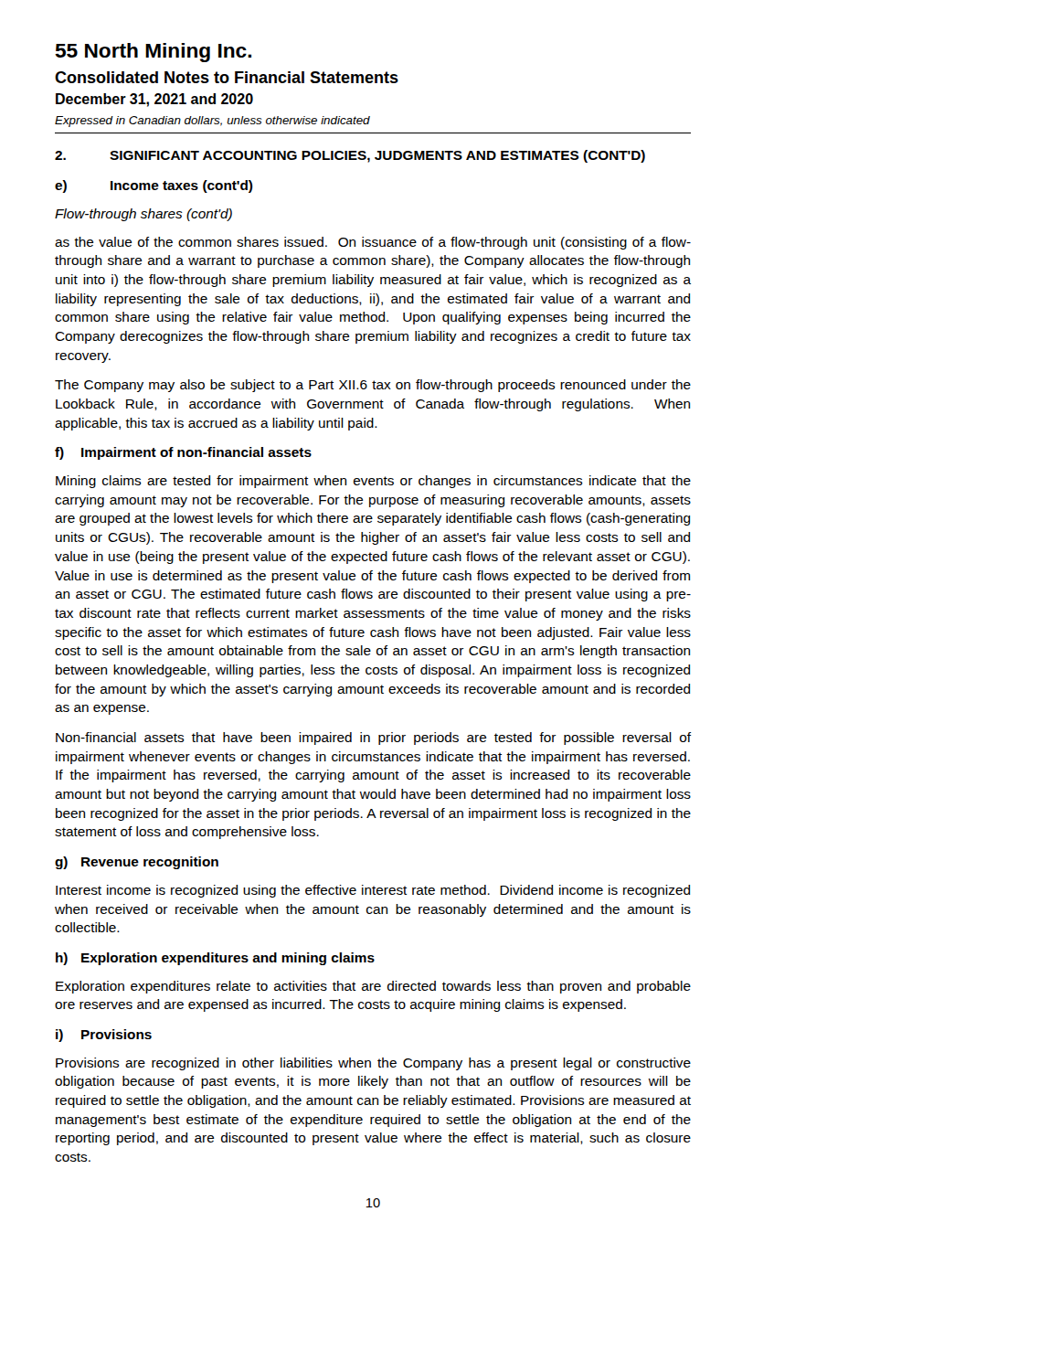55 North Mining Inc.
Consolidated Notes to Financial Statements
December 31, 2021 and 2020
Expressed in Canadian dollars, unless otherwise indicated
2. SIGNIFICANT ACCOUNTING POLICIES, JUDGMENTS AND ESTIMATES (CONT'D)
e) Income taxes (cont'd)
Flow-through shares (cont'd)
as the value of the common shares issued. On issuance of a flow-through unit (consisting of a flow-through share and a warrant to purchase a common share), the Company allocates the flow-through unit into i) the flow-through share premium liability measured at fair value, which is recognized as a liability representing the sale of tax deductions, ii), and the estimated fair value of a warrant and common share using the relative fair value method. Upon qualifying expenses being incurred the Company derecognizes the flow-through share premium liability and recognizes a credit to future tax recovery.
The Company may also be subject to a Part XII.6 tax on flow-through proceeds renounced under the Lookback Rule, in accordance with Government of Canada flow-through regulations. When applicable, this tax is accrued as a liability until paid.
f) Impairment of non-financial assets
Mining claims are tested for impairment when events or changes in circumstances indicate that the carrying amount may not be recoverable. For the purpose of measuring recoverable amounts, assets are grouped at the lowest levels for which there are separately identifiable cash flows (cash-generating units or CGUs). The recoverable amount is the higher of an asset's fair value less costs to sell and value in use (being the present value of the expected future cash flows of the relevant asset or CGU). Value in use is determined as the present value of the future cash flows expected to be derived from an asset or CGU. The estimated future cash flows are discounted to their present value using a pre-tax discount rate that reflects current market assessments of the time value of money and the risks specific to the asset for which estimates of future cash flows have not been adjusted. Fair value less cost to sell is the amount obtainable from the sale of an asset or CGU in an arm's length transaction between knowledgeable, willing parties, less the costs of disposal. An impairment loss is recognized for the amount by which the asset's carrying amount exceeds its recoverable amount and is recorded as an expense.
Non-financial assets that have been impaired in prior periods are tested for possible reversal of impairment whenever events or changes in circumstances indicate that the impairment has reversed. If the impairment has reversed, the carrying amount of the asset is increased to its recoverable amount but not beyond the carrying amount that would have been determined had no impairment loss been recognized for the asset in the prior periods. A reversal of an impairment loss is recognized in the statement of loss and comprehensive loss.
g) Revenue recognition
Interest income is recognized using the effective interest rate method. Dividend income is recognized when received or receivable when the amount can be reasonably determined and the amount is collectible.
h) Exploration expenditures and mining claims
Exploration expenditures relate to activities that are directed towards less than proven and probable ore reserves and are expensed as incurred. The costs to acquire mining claims is expensed.
i) Provisions
Provisions are recognized in other liabilities when the Company has a present legal or constructive obligation because of past events, it is more likely than not that an outflow of resources will be required to settle the obligation, and the amount can be reliably estimated. Provisions are measured at management's best estimate of the expenditure required to settle the obligation at the end of the reporting period, and are discounted to present value where the effect is material, such as closure costs.
10